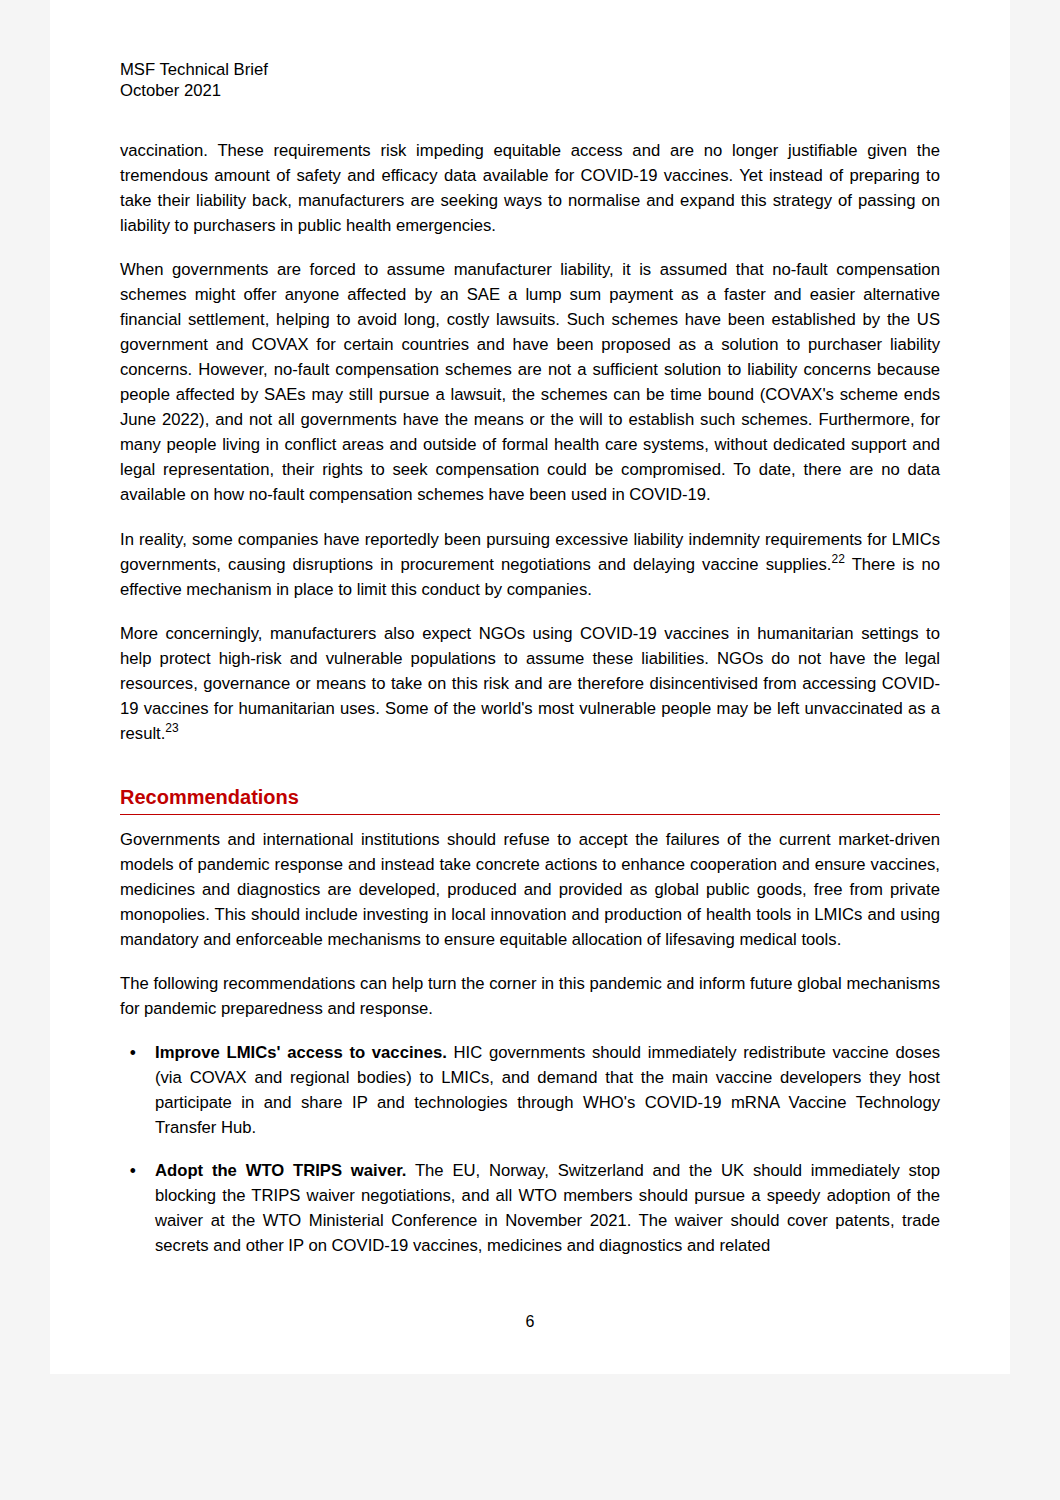MSF Technical Brief
October 2021
vaccination. These requirements risk impeding equitable access and are no longer justifiable given the tremendous amount of safety and efficacy data available for COVID-19 vaccines. Yet instead of preparing to take their liability back, manufacturers are seeking ways to normalise and expand this strategy of passing on liability to purchasers in public health emergencies.
When governments are forced to assume manufacturer liability, it is assumed that no-fault compensation schemes might offer anyone affected by an SAE a lump sum payment as a faster and easier alternative financial settlement, helping to avoid long, costly lawsuits. Such schemes have been established by the US government and COVAX for certain countries and have been proposed as a solution to purchaser liability concerns. However, no-fault compensation schemes are not a sufficient solution to liability concerns because people affected by SAEs may still pursue a lawsuit, the schemes can be time bound (COVAX's scheme ends June 2022), and not all governments have the means or the will to establish such schemes. Furthermore, for many people living in conflict areas and outside of formal health care systems, without dedicated support and legal representation, their rights to seek compensation could be compromised. To date, there are no data available on how no-fault compensation schemes have been used in COVID-19.
In reality, some companies have reportedly been pursuing excessive liability indemnity requirements for LMICs governments, causing disruptions in procurement negotiations and delaying vaccine supplies.22 There is no effective mechanism in place to limit this conduct by companies.
More concerningly, manufacturers also expect NGOs using COVID-19 vaccines in humanitarian settings to help protect high-risk and vulnerable populations to assume these liabilities. NGOs do not have the legal resources, governance or means to take on this risk and are therefore disincentivised from accessing COVID-19 vaccines for humanitarian uses. Some of the world's most vulnerable people may be left unvaccinated as a result.23
Recommendations
Governments and international institutions should refuse to accept the failures of the current market-driven models of pandemic response and instead take concrete actions to enhance cooperation and ensure vaccines, medicines and diagnostics are developed, produced and provided as global public goods, free from private monopolies. This should include investing in local innovation and production of health tools in LMICs and using mandatory and enforceable mechanisms to ensure equitable allocation of lifesaving medical tools.
The following recommendations can help turn the corner in this pandemic and inform future global mechanisms for pandemic preparedness and response.
Improve LMICs' access to vaccines. HIC governments should immediately redistribute vaccine doses (via COVAX and regional bodies) to LMICs, and demand that the main vaccine developers they host participate in and share IP and technologies through WHO's COVID-19 mRNA Vaccine Technology Transfer Hub.
Adopt the WTO TRIPS waiver. The EU, Norway, Switzerland and the UK should immediately stop blocking the TRIPS waiver negotiations, and all WTO members should pursue a speedy adoption of the waiver at the WTO Ministerial Conference in November 2021. The waiver should cover patents, trade secrets and other IP on COVID-19 vaccines, medicines and diagnostics and related
6